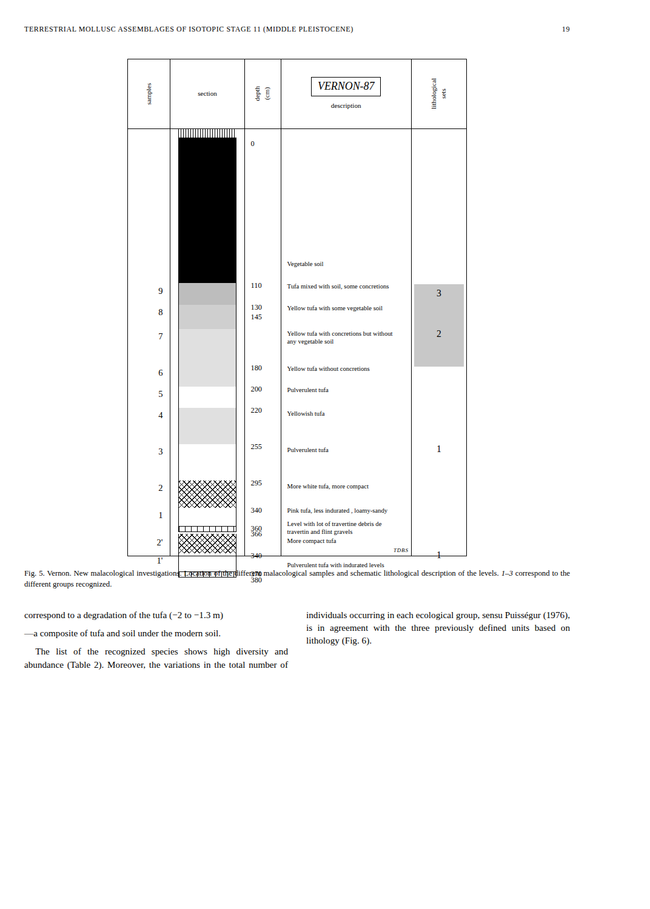TERRESTRIAL MOLLUSC ASSEMBLAGES OF ISOTOPIC STAGE 11 (MIDDLE PLEISTOCENE) 19
| samples | section | depth (cm) | VERNON-87 description | lithological sets |
| --- | --- | --- | --- | --- |
| 9 8 7 6 5 4 3 2 1 2' 1' | | 0 110 130 145 180 200 220 255 295 340 360 366 340 370 380 | Vegetable soil Tufa mixed with soil, some concretions Yellow tufa with some vegetable soil Yellow tufa with concretions but without any vegetable soil Yellow tufa without concretions Pulverulent tufa Yellowish tufa Pulverulent tufa More white tufa, more compact Pink tufa, less indurated , loamy-sandy Level with lot of travertine debris de travertin and flint gravels More compact tufa Pulverulent tufa with indurated levels TDBS | 3 2 1 1 |
Fig. 5. Vernon. New malacological investigations. Location of the different malacological samples and schematic lithological description of the levels. 1–3 correspond to the different groups recognized.
correspond to a degradation of the tufa (−2 to −1.3 m)
—a composite of tufa and soil under the modern soil.
The list of the recognized species shows high diversity and abundance (Table 2). Moreover, the variations in the total number of individuals occurring in each ecological group, sensu Puisségur (1976), is in agreement with the three previously defined units based on lithology (Fig. 6).